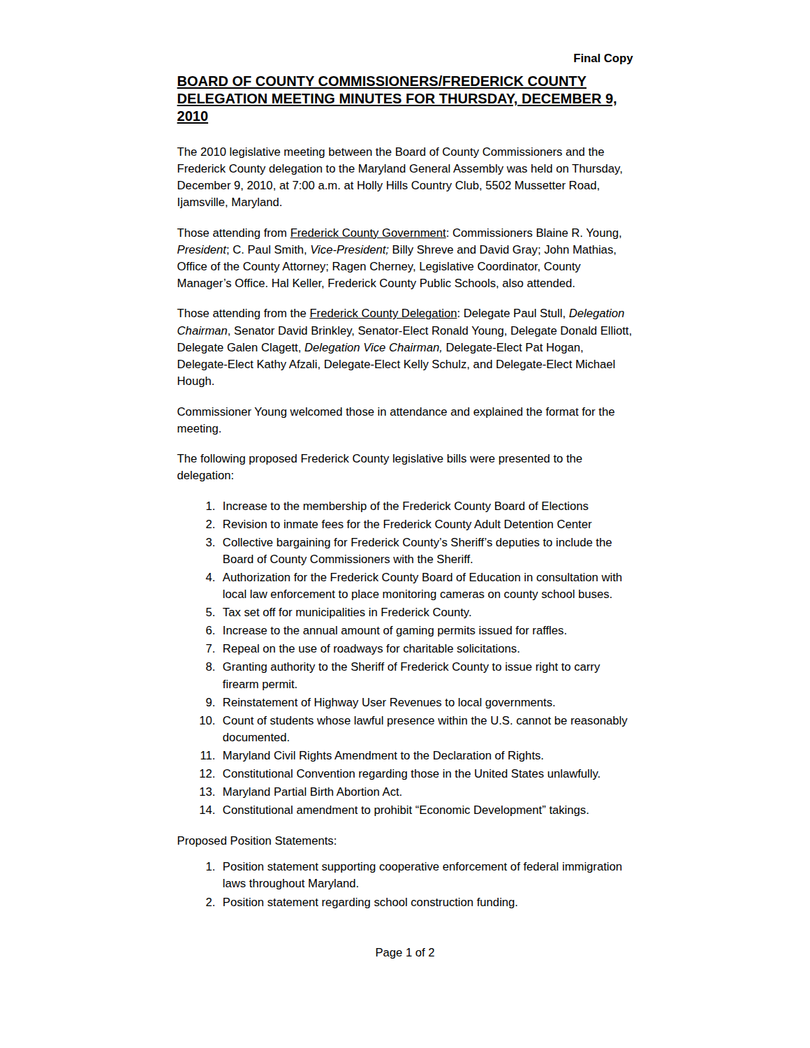Final Copy
BOARD OF COUNTY COMMISSIONERS/FREDERICK COUNTY
DELEGATION MEETING MINUTES FOR THURSDAY, DECEMBER 9, 2010
The 2010 legislative meeting between the Board of County Commissioners and the Frederick County delegation to the Maryland General Assembly was held on Thursday, December 9, 2010, at 7:00 a.m. at Holly Hills Country Club, 5502 Mussetter Road, Ijamsville, Maryland.
Those attending from Frederick County Government: Commissioners Blaine R. Young, President; C. Paul Smith, Vice-President; Billy Shreve and David Gray; John Mathias, Office of the County Attorney; Ragen Cherney, Legislative Coordinator, County Manager’s Office. Hal Keller, Frederick County Public Schools, also attended.
Those attending from the Frederick County Delegation: Delegate Paul Stull, Delegation Chairman, Senator David Brinkley, Senator-Elect Ronald Young, Delegate Donald Elliott, Delegate Galen Clagett, Delegation Vice Chairman, Delegate-Elect Pat Hogan, Delegate-Elect Kathy Afzali, Delegate-Elect Kelly Schulz, and Delegate-Elect Michael Hough.
Commissioner Young welcomed those in attendance and explained the format for the meeting.
The following proposed Frederick County legislative bills were presented to the delegation:
Increase to the membership of the Frederick County Board of Elections
Revision to inmate fees for the Frederick County Adult Detention Center
Collective bargaining for Frederick County’s Sheriff’s deputies to include the Board of County Commissioners with the Sheriff.
Authorization for the Frederick County Board of Education in consultation with local law enforcement to place monitoring cameras on county school buses.
Tax set off for municipalities in Frederick County.
Increase to the annual amount of gaming permits issued for raffles.
Repeal on the use of roadways for charitable solicitations.
Granting authority to the Sheriff of Frederick County to issue right to carry firearm permit.
Reinstatement of Highway User Revenues to local governments.
Count of students whose lawful presence within the U.S. cannot be reasonably documented.
Maryland Civil Rights Amendment to the Declaration of Rights.
Constitutional Convention regarding those in the United States unlawfully.
Maryland Partial Birth Abortion Act.
Constitutional amendment to prohibit “Economic Development” takings.
Proposed Position Statements:
Position statement supporting cooperative enforcement of federal immigration laws throughout Maryland.
Position statement regarding school construction funding.
Page 1 of 2